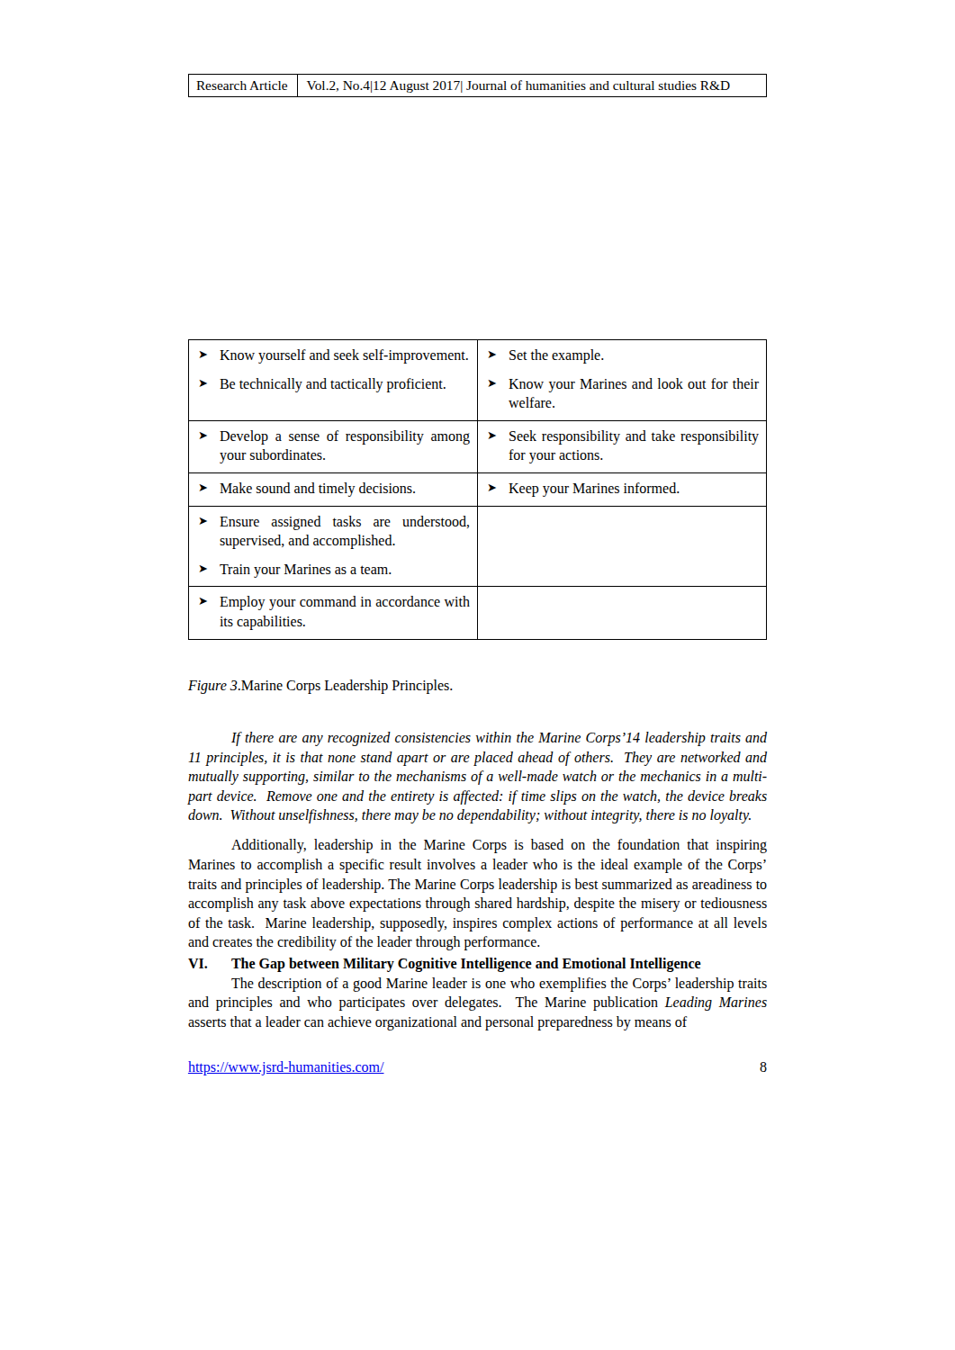Research Article
Vol.2, No.4|12 August 2017| Journal of humanities and cultural studies R&D
| Know yourself and seek self-improvement. Be technically and tactically proficient. | Set the example. Know your Marines and look out for their welfare. |
| Develop a sense of responsibility among your subordinates. | Seek responsibility and take responsibility for your actions. |
| Make sound and timely decisions. | Keep your Marines informed. |
| Ensure assigned tasks are understood, supervised, and accomplished. Train your Marines as a team. | |
| Employ your command in accordance with its capabilities. | |
Figure 3.Marine Corps Leadership Principles.
If there are any recognized consistencies within the Marine Corps’14 leadership traits and 11 principles, it is that none stand apart or are placed ahead of others. They are networked and mutually supporting, similar to the mechanisms of a well-made watch or the mechanics in a multi-part device. Remove one and the entirety is affected: if time slips on the watch, the device breaks down. Without unselfishness, there may be no dependability; without integrity, there is no loyalty.
Additionally, leadership in the Marine Corps is based on the foundation that inspiring Marines to accomplish a specific result involves a leader who is the ideal example of the Corps’ traits and principles of leadership. The Marine Corps leadership is best summarized as areadiness to accomplish any task above expectations through shared hardship, despite the misery or tediousness of the task. Marine leadership, supposedly, inspires complex actions of performance at all levels and creates the credibility of the leader through performance.
VI. The Gap between Military Cognitive Intelligence and Emotional Intelligence
The description of a good Marine leader is one who exemplifies the Corps’ leadership traits and principles and who participates over delegates. The Marine publication Leading Marines asserts that a leader can achieve organizational and personal preparedness by means of
https://www.jsrd-humanities.com/ 8